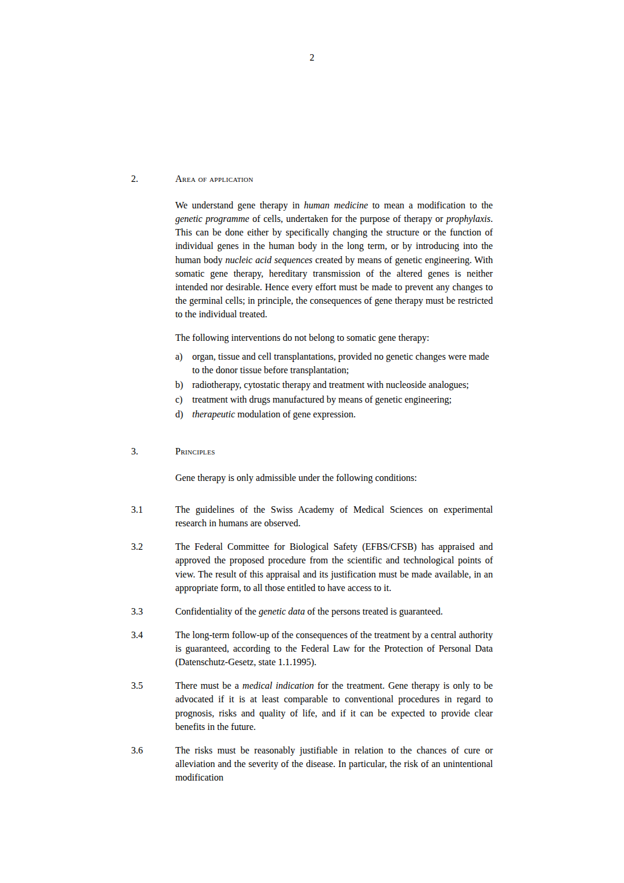2
2.
Area of application
We understand gene therapy in human medicine to mean a modification to the genetic programme of cells, undertaken for the purpose of therapy or prophylaxis. This can be done either by specifically changing the structure or the function of individual genes in the human body in the long term, or by introducing into the human body nucleic acid sequences created by means of genetic engineering. With somatic gene therapy, hereditary transmission of the altered genes is neither intended nor desirable. Hence every effort must be made to prevent any changes to the germinal cells; in principle, the consequences of gene therapy must be restricted to the individual treated.
The following interventions do not belong to somatic gene therapy:
a) organ, tissue and cell transplantations, provided no genetic changes were made to the donor tissue before transplantation;
b) radiotherapy, cytostatic therapy and treatment with nucleoside analogues;
c) treatment with drugs manufactured by means of genetic engineering;
d) therapeutic modulation of gene expression.
3.
Principles
Gene therapy is only admissible under the following conditions:
3.1
The guidelines of the Swiss Academy of Medical Sciences on experimental research in humans are observed.
3.2
The Federal Committee for Biological Safety (EFBS/CFSB) has appraised and approved the proposed procedure from the scientific and technological points of view. The result of this appraisal and its justification must be made available, in an appropriate form, to all those entitled to have access to it.
3.3
Confidentiality of the genetic data of the persons treated is guaranteed.
3.4
The long-term follow-up of the consequences of the treatment by a central authority is guaranteed, according to the Federal Law for the Protection of Personal Data (Datenschutz-Gesetz, state 1.1.1995).
3.5
There must be a medical indication for the treatment. Gene therapy is only to be advocated if it is at least comparable to conventional procedures in regard to prognosis, risks and quality of life, and if it can be expected to provide clear benefits in the future.
3.6
The risks must be reasonably justifiable in relation to the chances of cure or alleviation and the severity of the disease. In particular, the risk of an unintentional modification